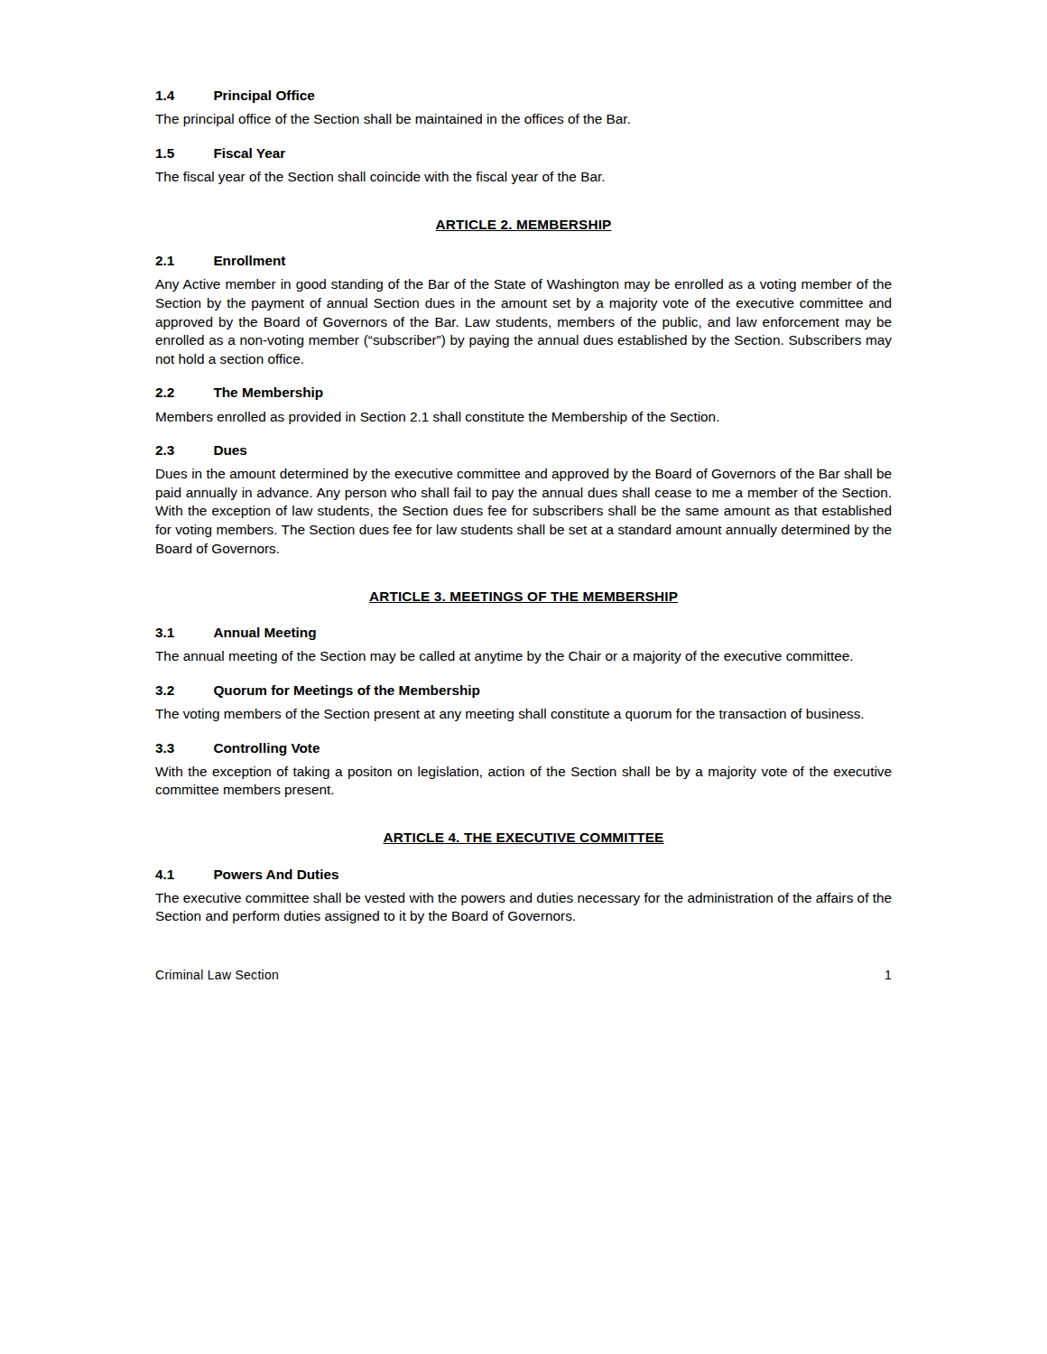1.4 Principal Office
The principal office of the Section shall be maintained in the offices of the Bar.
1.5 Fiscal Year
The fiscal year of the Section shall coincide with the fiscal year of the Bar.
ARTICLE 2. MEMBERSHIP
2.1 Enrollment
Any Active member in good standing of the Bar of the State of Washington may be enrolled as a voting member of the Section by the payment of annual Section dues in the amount set by a majority vote of the executive committee and approved by the Board of Governors of the Bar. Law students, members of the public, and law enforcement may be enrolled as a non-voting member (“subscriber”) by paying the annual dues established by the Section. Subscribers may not hold a section office.
2.2 The Membership
Members enrolled as provided in Section 2.1 shall constitute the Membership of the Section.
2.3 Dues
Dues in the amount determined by the executive committee and approved by the Board of Governors of the Bar shall be paid annually in advance. Any person who shall fail to pay the annual dues shall cease to me a member of the Section. With the exception of law students, the Section dues fee for subscribers shall be the same amount as that established for voting members. The Section dues fee for law students shall be set at a standard amount annually determined by the Board of Governors.
ARTICLE 3. MEETINGS OF THE MEMBERSHIP
3.1 Annual Meeting
The annual meeting of the Section may be called at anytime by the Chair or a majority of the executive committee.
3.2 Quorum for Meetings of the Membership
The voting members of the Section present at any meeting shall constitute a quorum for the transaction of business.
3.3 Controlling Vote
With the exception of taking a positon on legislation, action of the Section shall be by a majority vote of the executive committee members present.
ARTICLE 4. THE EXECUTIVE COMMITTEE
4.1 Powers And Duties
The executive committee shall be vested with the powers and duties necessary for the administration of the affairs of the Section and perform duties assigned to it by the Board of Governors.
Criminal Law Section 1